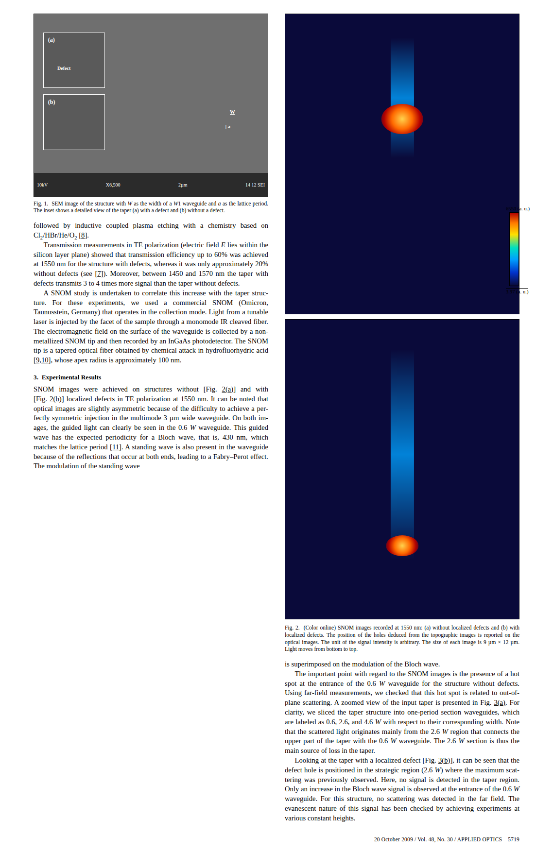(a) (b) Defect W | a
10kV X6,500 2µm 14 12 SEI
Fig. 1. SEM image of the structure with W as the width of a W1 waveguide and a as the lattice period. The inset shows a detailed view of the taper (a) with a defect and (b) without a defect.
followed by inductive coupled plasma etching with a chemistry based on Cl2/HBr/He/O2 [8].
Transmission measurements in TE polarization (electric field E lies within the silicon layer plane) showed that transmission efficiency up to 60% was achieved at 1550 nm for the structure with defects, whereas it was only approximately 20% without defects (see [7]). Moreover, between 1450 and 1570 nm the taper with defects transmits 3 to 4 times more signal than the taper without defects.
A SNOM study is undertaken to correlate this increase with the taper structure. For these experiments, we used a commercial SNOM (Omicron, Taunusstein, Germany) that operates in the collection mode. Light from a tunable laser is injected by the facet of the sample through a monomode IR cleaved fiber. The electromagnetic field on the surface of the waveguide is collected by a nonmetallized SNOM tip and then recorded by an InGaAs photodetector. The SNOM tip is a tapered optical fiber obtained by chemical attack in hydrofluorhydric acid [9,10], whose apex radius is approximately 100 nm.
3. Experimental Results
SNOM images were achieved on structures without [Fig. 2(a)] and with [Fig. 2(b)] localized defects in TE polarization at 1550 nm. It can be noted that optical images are slightly asymmetric because of the difficulty to achieve a perfectly symmetric injection in the multimode 3 µm wide waveguide. On both images, the guided light can clearly be seen in the 0.6 W waveguide. This guided wave has the expected periodicity for a Bloch wave, that is, 430 nm, which matches the lattice period [11]. A standing wave is also present in the waveguide because of the reflections that occur at both ends, leading to a Fabry–Perot effect. The modulation of the standing wave
(a)
(b)
6550 (a. u.)
3.97 (a. u.)
Fig. 2. (Color online) SNOM images recorded at 1550 nm: (a) without localized defects and (b) with localized defects. The position of the holes deduced from the topographic images is reported on the optical images. The unit of the signal intensity is arbitrary. The size of each image is 9 µm × 12 µm. Light moves from bottom to top.
is superimposed on the modulation of the Bloch wave.
The important point with regard to the SNOM images is the presence of a hot spot at the entrance of the 0.6 W waveguide for the structure without defects. Using far-field measurements, we checked that this hot spot is related to out-of-plane scattering. A zoomed view of the input taper is presented in Fig. 3(a). For clarity, we sliced the taper structure into one-period section waveguides, which are labeled as 0.6, 2.6, and 4.6 W with respect to their corresponding width. Note that the scattered light originates mainly from the 2.6 W region that connects the upper part of the taper with the 0.6 W waveguide. The 2.6 W section is thus the main source of loss in the taper.
Looking at the taper with a localized defect [Fig. 3(b)], it can be seen that the defect hole is positioned in the strategic region (2.6 W) where the maximum scattering was previously observed. Here, no signal is detected in the taper region. Only an increase in the Bloch wave signal is observed at the entrance of the 0.6 W waveguide. For this structure, no scattering was detected in the far field. The evanescent nature of this signal has been checked by achieving experiments at various constant heights.
20 October 2009 / Vol. 48, No. 30 / APPLIED OPTICS 5719